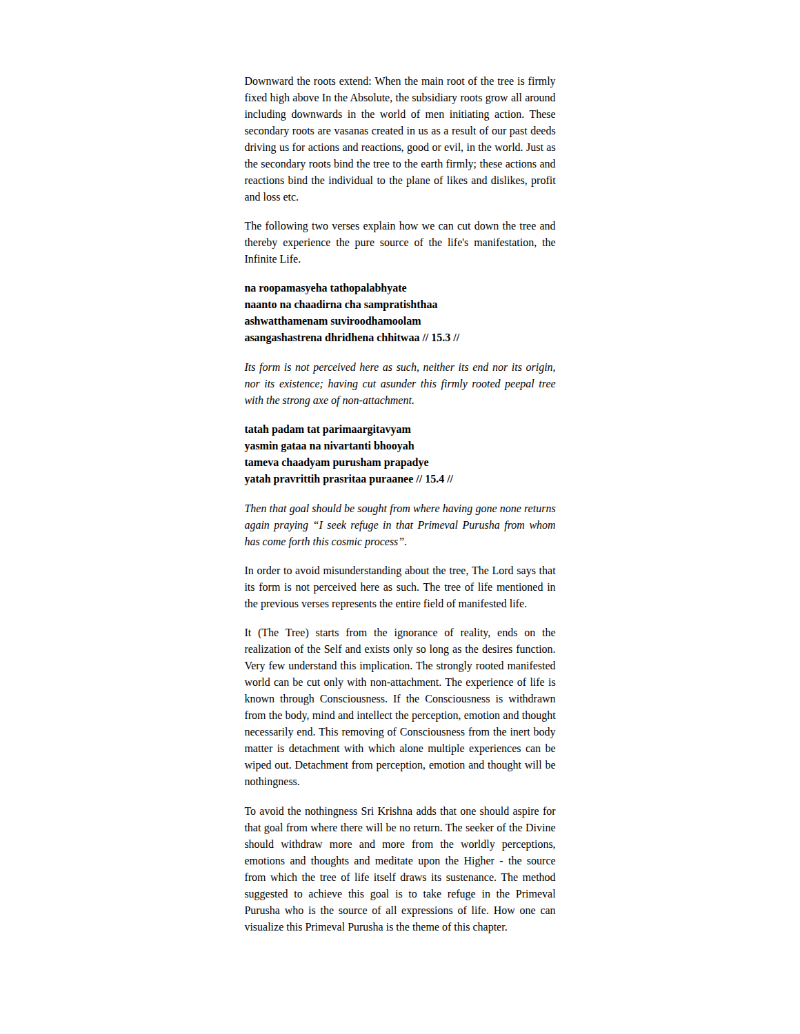Downward the roots extend: When the main root of the tree is firmly fixed high above In the Absolute, the subsidiary roots grow all around including downwards in the world of men initiating action. These secondary roots are vasanas created in us as a result of our past deeds driving us for actions and reactions, good or evil, in the world. Just as the secondary roots bind the tree to the earth firmly; these actions and reactions bind the individual to the plane of likes and dislikes, profit and loss etc.
The following two verses explain how we can cut down the tree and thereby experience the pure source of the life's manifestation, the Infinite Life.
na roopamasyeha tathopalabhyate
naanto na chaadirna cha sampratishthaa
ashwatthamenam suviroodhamoolam
asangashastrena dhridhena chhitwaa // 15.3 //
Its form is not perceived here as such, neither its end nor its origin, nor its existence; having cut asunder this firmly rooted peepal tree with the strong axe of non-attachment.
tatah padam tat parimaargitavyam
yasmin gataa na nivartanti bhooyah
tameva chaadyam purusham prapadye
yatah pravrittih prasritaa puraanee // 15.4 //
Then that goal should be sought from where having gone none returns again praying “I seek refuge in that Primeval Purusha from whom has come forth this cosmic process”.
In order to avoid misunderstanding about the tree, The Lord says that its form is not perceived here as such. The tree of life mentioned in the previous verses represents the entire field of manifested life.
It (The Tree) starts from the ignorance of reality, ends on the realization of the Self and exists only so long as the desires function. Very few understand this implication. The strongly rooted manifested world can be cut only with non-attachment. The experience of life is known through Consciousness. If the Consciousness is withdrawn from the body, mind and intellect the perception, emotion and thought necessarily end. This removing of Consciousness from the inert body matter is detachment with which alone multiple experiences can be wiped out. Detachment from perception, emotion and thought will be nothingness.
To avoid the nothingness Sri Krishna adds that one should aspire for that goal from where there will be no return. The seeker of the Divine should withdraw more and more from the worldly perceptions, emotions and thoughts and meditate upon the Higher - the source from which the tree of life itself draws its sustenance. The method suggested to achieve this goal is to take refuge in the Primeval Purusha who is the source of all expressions of life. How one can visualize this Primeval Purusha is the theme of this chapter.